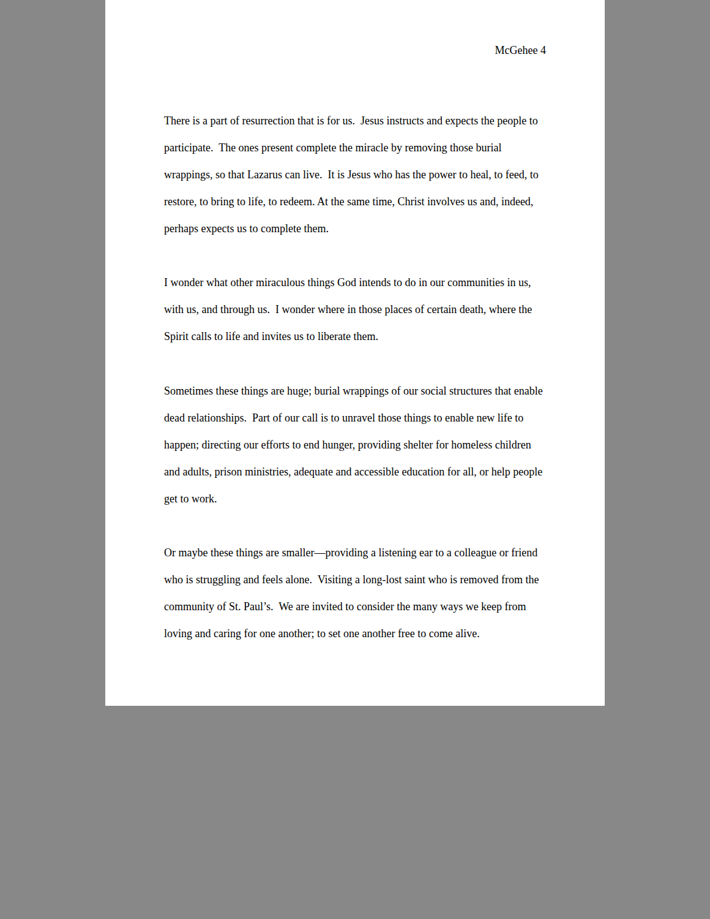McGehee 4
There is a part of resurrection that is for us. Jesus instructs and expects the people to participate. The ones present complete the miracle by removing those burial wrappings, so that Lazarus can live. It is Jesus who has the power to heal, to feed, to restore, to bring to life, to redeem. At the same time, Christ involves us and, indeed, perhaps expects us to complete them.
I wonder what other miraculous things God intends to do in our communities in us, with us, and through us. I wonder where in those places of certain death, where the Spirit calls to life and invites us to liberate them.
Sometimes these things are huge; burial wrappings of our social structures that enable dead relationships. Part of our call is to unravel those things to enable new life to happen; directing our efforts to end hunger, providing shelter for homeless children and adults, prison ministries, adequate and accessible education for all, or help people get to work.
Or maybe these things are smaller—providing a listening ear to a colleague or friend who is struggling and feels alone. Visiting a long-lost saint who is removed from the community of St. Paul’s. We are invited to consider the many ways we keep from loving and caring for one another; to set one another free to come alive.